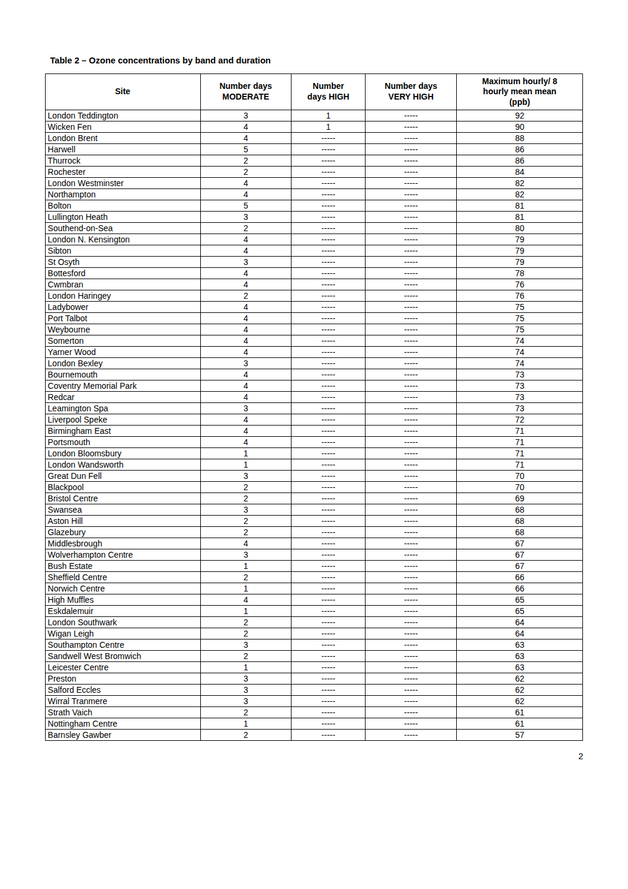Table 2 – Ozone concentrations by band and duration
| Site | Number days MODERATE | Number days HIGH | Number days VERY HIGH | Maximum hourly/ 8 hourly mean mean (ppb) |
| --- | --- | --- | --- | --- |
| London Teddington | 3 | 1 | ----- | 92 |
| Wicken Fen | 4 | 1 | ----- | 90 |
| London Brent | 4 | ----- | ----- | 88 |
| Harwell | 5 | ----- | ----- | 86 |
| Thurrock | 2 | ----- | ----- | 86 |
| Rochester | 2 | ----- | ----- | 84 |
| London Westminster | 4 | ----- | ----- | 82 |
| Northampton | 4 | ----- | ----- | 82 |
| Bolton | 5 | ----- | ----- | 81 |
| Lullington Heath | 3 | ----- | ----- | 81 |
| Southend-on-Sea | 2 | ----- | ----- | 80 |
| London N. Kensington | 4 | ----- | ----- | 79 |
| Sibton | 4 | ----- | ----- | 79 |
| St Osyth | 3 | ----- | ----- | 79 |
| Bottesford | 4 | ----- | ----- | 78 |
| Cwmbran | 4 | ----- | ----- | 76 |
| London Haringey | 2 | ----- | ----- | 76 |
| Ladybower | 4 | ----- | ----- | 75 |
| Port Talbot | 4 | ----- | ----- | 75 |
| Weybourne | 4 | ----- | ----- | 75 |
| Somerton | 4 | ----- | ----- | 74 |
| Yarner Wood | 4 | ----- | ----- | 74 |
| London Bexley | 3 | ----- | ----- | 74 |
| Bournemouth | 4 | ----- | ----- | 73 |
| Coventry Memorial Park | 4 | ----- | ----- | 73 |
| Redcar | 4 | ----- | ----- | 73 |
| Leamington Spa | 3 | ----- | ----- | 73 |
| Liverpool Speke | 4 | ----- | ----- | 72 |
| Birmingham East | 4 | ----- | ----- | 71 |
| Portsmouth | 4 | ----- | ----- | 71 |
| London Bloomsbury | 1 | ----- | ----- | 71 |
| London Wandsworth | 1 | ----- | ----- | 71 |
| Great Dun Fell | 3 | ----- | ----- | 70 |
| Blackpool | 2 | ----- | ----- | 70 |
| Bristol Centre | 2 | ----- | ----- | 69 |
| Swansea | 3 | ----- | ----- | 68 |
| Aston Hill | 2 | ----- | ----- | 68 |
| Glazebury | 2 | ----- | ----- | 68 |
| Middlesbrough | 4 | ----- | ----- | 67 |
| Wolverhampton Centre | 3 | ----- | ----- | 67 |
| Bush Estate | 1 | ----- | ----- | 67 |
| Sheffield Centre | 2 | ----- | ----- | 66 |
| Norwich Centre | 1 | ----- | ----- | 66 |
| High Muffles | 4 | ----- | ----- | 65 |
| Eskdalemuir | 1 | ----- | ----- | 65 |
| London Southwark | 2 | ----- | ----- | 64 |
| Wigan Leigh | 2 | ----- | ----- | 64 |
| Southampton Centre | 3 | ----- | ----- | 63 |
| Sandwell West Bromwich | 2 | ----- | ----- | 63 |
| Leicester Centre | 1 | ----- | ----- | 63 |
| Preston | 3 | ----- | ----- | 62 |
| Salford Eccles | 3 | ----- | ----- | 62 |
| Wirral Tranmere | 3 | ----- | ----- | 62 |
| Strath Vaich | 2 | ----- | ----- | 61 |
| Nottingham Centre | 1 | ----- | ----- | 61 |
| Barnsley Gawber | 2 | ----- | ----- | 57 |
2